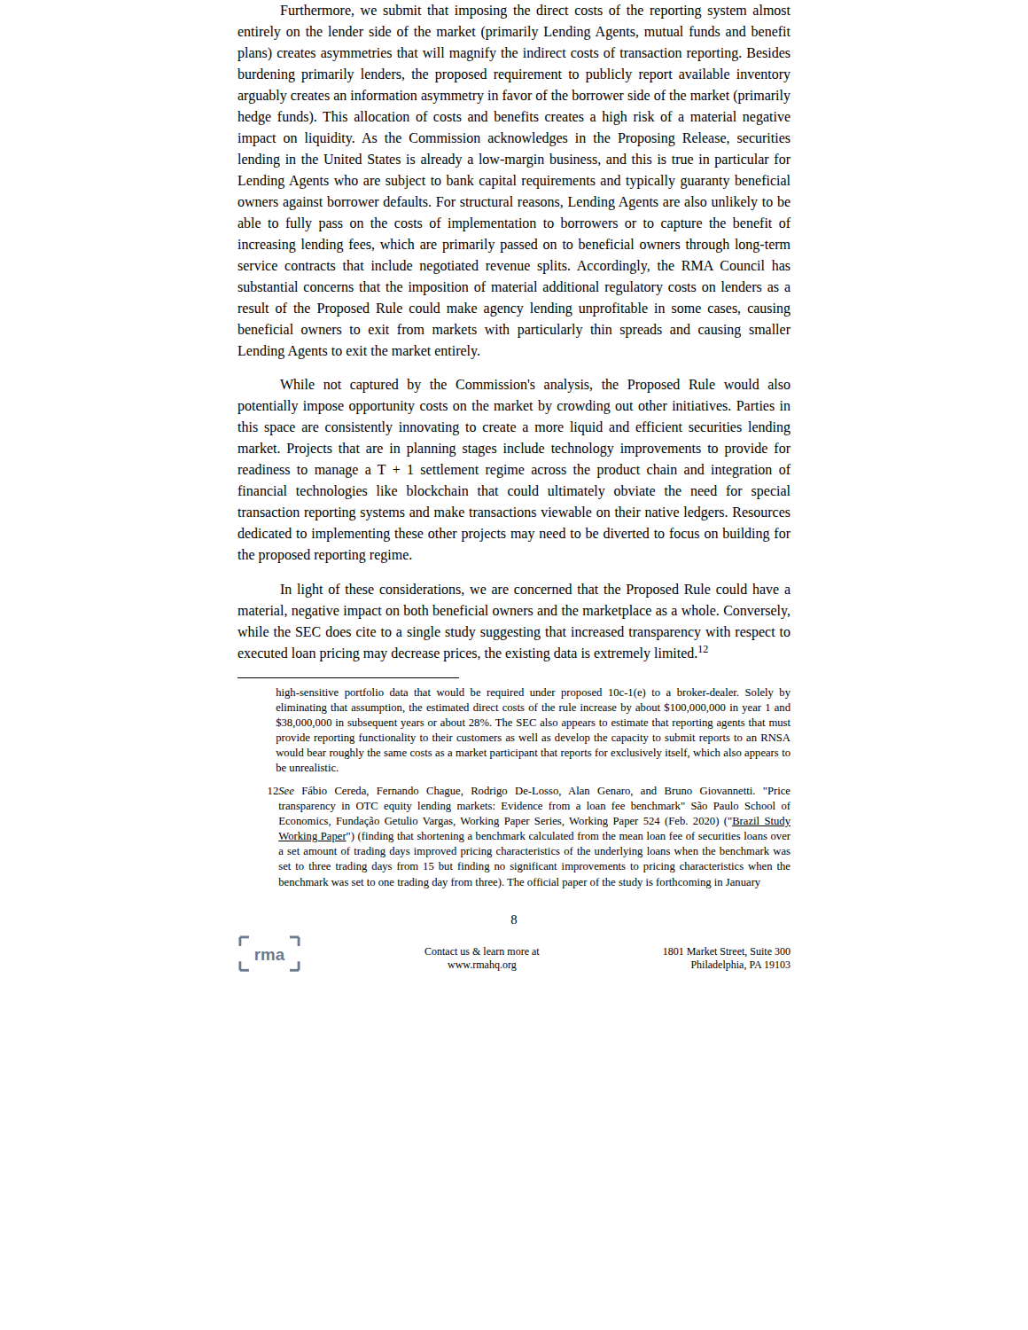Furthermore, we submit that imposing the direct costs of the reporting system almost entirely on the lender side of the market (primarily Lending Agents, mutual funds and benefit plans) creates asymmetries that will magnify the indirect costs of transaction reporting. Besides burdening primarily lenders, the proposed requirement to publicly report available inventory arguably creates an information asymmetry in favor of the borrower side of the market (primarily hedge funds). This allocation of costs and benefits creates a high risk of a material negative impact on liquidity. As the Commission acknowledges in the Proposing Release, securities lending in the United States is already a low-margin business, and this is true in particular for Lending Agents who are subject to bank capital requirements and typically guaranty beneficial owners against borrower defaults. For structural reasons, Lending Agents are also unlikely to be able to fully pass on the costs of implementation to borrowers or to capture the benefit of increasing lending fees, which are primarily passed on to beneficial owners through long-term service contracts that include negotiated revenue splits. Accordingly, the RMA Council has substantial concerns that the imposition of material additional regulatory costs on lenders as a result of the Proposed Rule could make agency lending unprofitable in some cases, causing beneficial owners to exit from markets with particularly thin spreads and causing smaller Lending Agents to exit the market entirely.
While not captured by the Commission's analysis, the Proposed Rule would also potentially impose opportunity costs on the market by crowding out other initiatives. Parties in this space are consistently innovating to create a more liquid and efficient securities lending market. Projects that are in planning stages include technology improvements to provide for readiness to manage a T + 1 settlement regime across the product chain and integration of financial technologies like blockchain that could ultimately obviate the need for special transaction reporting systems and make transactions viewable on their native ledgers. Resources dedicated to implementing these other projects may need to be diverted to focus on building for the proposed reporting regime.
In light of these considerations, we are concerned that the Proposed Rule could have a material, negative impact on both beneficial owners and the marketplace as a whole. Conversely, while the SEC does cite to a single study suggesting that increased transparency with respect to executed loan pricing may decrease prices, the existing data is extremely limited.12
high-sensitive portfolio data that would be required under proposed 10c-1(e) to a broker-dealer. Solely by eliminating that assumption, the estimated direct costs of the rule increase by about $100,000,000 in year 1 and $38,000,000 in subsequent years or about 28%. The SEC also appears to estimate that reporting agents that must provide reporting functionality to their customers as well as develop the capacity to submit reports to an RNSA would bear roughly the same costs as a market participant that reports for exclusively itself, which also appears to be unrealistic.
12
See Fábio Cereda, Fernando Chague, Rodrigo De-Losso, Alan Genaro, and Bruno Giovannetti. "Price transparency in OTC equity lending markets: Evidence from a loan fee benchmark" São Paulo School of Economics, Fundação Getulio Vargas, Working Paper Series, Working Paper 524 (Feb. 2020) ("Brazil Study Working Paper") (finding that shortening a benchmark calculated from the mean loan fee of securities loans over a set amount of trading days improved pricing characteristics of the underlying loans when the benchmark was set to three trading days from 15 but finding no significant improvements to pricing characteristics when the benchmark was set to one trading day from three). The official paper of the study is forthcoming in January
8
rma
Contact us & learn more at
www.rmahq.org
1801 Market Street, Suite 300
Philadelphia, PA 19103